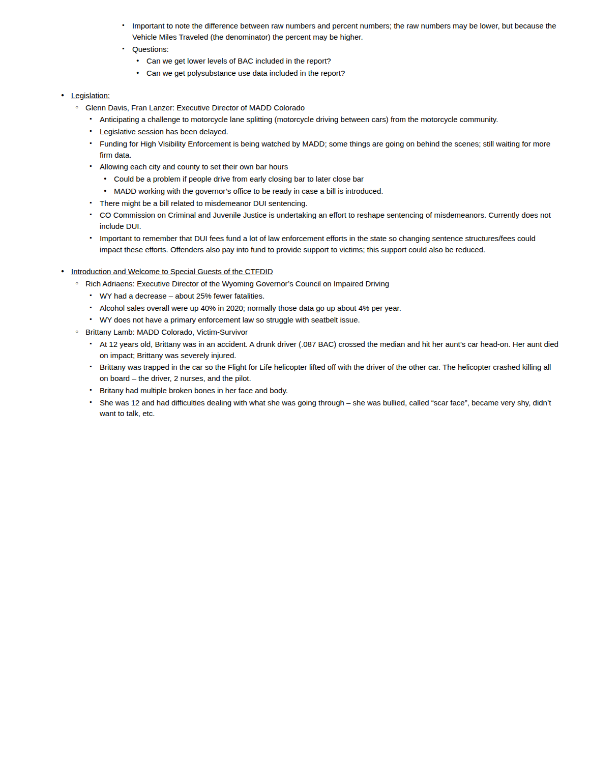Important to note the difference between raw numbers and percent numbers; the raw numbers may be lower, but because the Vehicle Miles Traveled (the denominator) the percent may be higher.
Questions:
Can we get lower levels of BAC included in the report?
Can we get polysubstance use data included in the report?
Legislation:
Glenn Davis, Fran Lanzer: Executive Director of MADD Colorado
Anticipating a challenge to motorcycle lane splitting (motorcycle driving between cars) from the motorcycle community.
Legislative session has been delayed.
Funding for High Visibility Enforcement is being watched by MADD; some things are going on behind the scenes; still waiting for more firm data.
Allowing each city and county to set their own bar hours
Could be a problem if people drive from early closing bar to later close bar
MADD working with the governor’s office to be ready in case a bill is introduced.
There might be a bill related to misdemeanor DUI sentencing.
CO Commission on Criminal and Juvenile Justice is undertaking an effort to reshape sentencing of misdemeanors. Currently does not include DUI.
Important to remember that DUI fees fund a lot of law enforcement efforts in the state so changing sentence structures/fees could impact these efforts. Offenders also pay into fund to provide support to victims; this support could also be reduced.
Introduction and Welcome to Special Guests of the CTFDID
Rich Adriaens: Executive Director of the Wyoming Governor’s Council on Impaired Driving
WY had a decrease – about 25% fewer fatalities.
Alcohol sales overall were up 40% in 2020; normally those data go up about 4% per year.
WY does not have a primary enforcement law so struggle with seatbelt issue.
Brittany Lamb: MADD Colorado, Victim-Survivor
At 12 years old, Brittany was in an accident. A drunk driver (.087 BAC) crossed the median and hit her aunt’s car head-on. Her aunt died on impact; Brittany was severely injured.
Brittany was trapped in the car so the Flight for Life helicopter lifted off with the driver of the other car. The helicopter crashed killing all on board – the driver, 2 nurses, and the pilot.
Britany had multiple broken bones in her face and body.
She was 12 and had difficulties dealing with what she was going through – she was bullied, called “scar face”, became very shy, didn’t want to talk, etc.